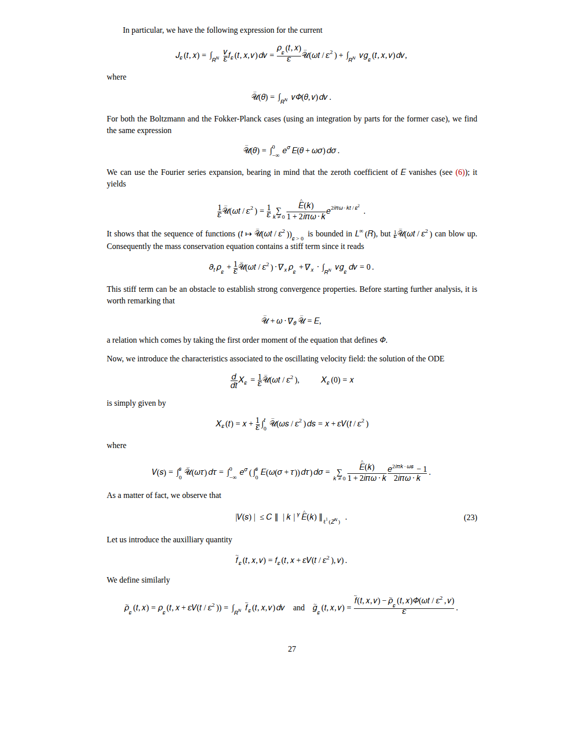In particular, we have the following expression for the current
Jε (t,x) = ∫RN vε fε(t,x,v) dv = ρε(t,x)ε 𝒰¯ (ωt/ε2) + ∫RN vgε(t,x,v) dv,
where
𝒰¯(θ) = ∫RN vΦ(θ,v) dv.
For both the Boltzmann and the Fokker-Planck cases (using an integration by parts for the former case), we find the same expression
𝒰¯(θ) = ∫−∞0 eσ E(θ+ωσ) dσ.
We can use the Fourier series expansion, bearing in mind that the zeroth coefficient of E vanishes (see (6)); it yields
1ε 𝒰¯(ωt/ε2) = 1ε ∑k≠0 E^(k) 1+2iπω·k e2iπω·kt/ε2 .
It shows that the sequence of functions (t↦𝒰¯(ωt/ε2))ε>0 is bounded in L∞(R), but 1ε𝒰¯(ωt/ε2) can blow up. Consequently the mass conservation equation contains a stiff term since it reads
∂tρε + 1ε 𝒰¯(ωt/ε2) · ∇xρε + ∇x· ∫RN vgε dv =0.
This stiff term can be an obstacle to establish strong convergence properties. Before starting further analysis, it is worth remarking that
𝒰¯ + ω·∇θ𝒰¯ =E,
a relation which comes by taking the first order moment of the equation that defines Φ.
Now, we introduce the characteristics associated to the oscillating velocity field: the solution of the ODE
ddt Xε = 1ε 𝒰¯(ωt/ε2) , Xε(0)=x
is simply given by
Xε(t) =x+ 1ε ∫0t 𝒰¯(ωs/ε2) ds =x+εV(t/ε2)
where
V(s) = ∫0s 𝒰¯(ωτ) dτ = ∫−∞0 eσ ( ∫0s E(ω(σ+τ)) dτ ) dσ = ∑k≠0 E^(k) 1+2iπω·k e2iπk·ωs−1 2iπω·k .
As a matter of fact, we observe that
|V(s)| ≤ C ∥|k|γ E^(k) ∥ℓ1(ZN) . (23)
Let us introduce the auxilliary quantity
f~ε (t,x,v) = fε (t,x+εV(t/ε2),v) .
We define similarly
ρ~ε (t,x) = ρε (t,x+εV(t/ε2)) = ∫RN f~ε (t,x,v) dv and g~ε (t,x,v) = f~(t,x,v) − ρ~ε(t,x) Φ(ωt/ε2,v) ε .
27